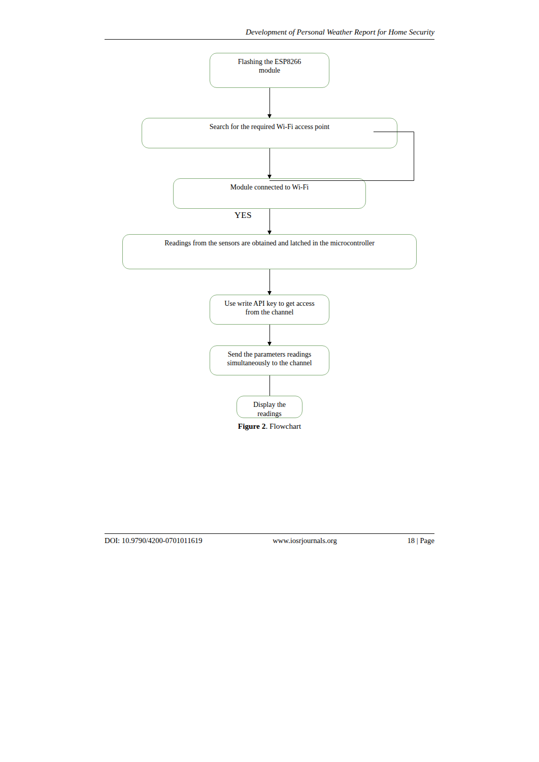Development of Personal Weather Report for Home Security
Flashing the ESP8266
module
Search for the required Wi-Fi access point
Module connected to Wi-Fi
YES
Readings from the sensors are obtained and latched in the microcontroller
Use write API key to get access
from the channel
Send the parameters readings
simultaneously to the channel
Display the readings
Figure 2. Flowchart
DOI: 10.9790/4200-0701011619
www.iosrjournals.org
18 | Page